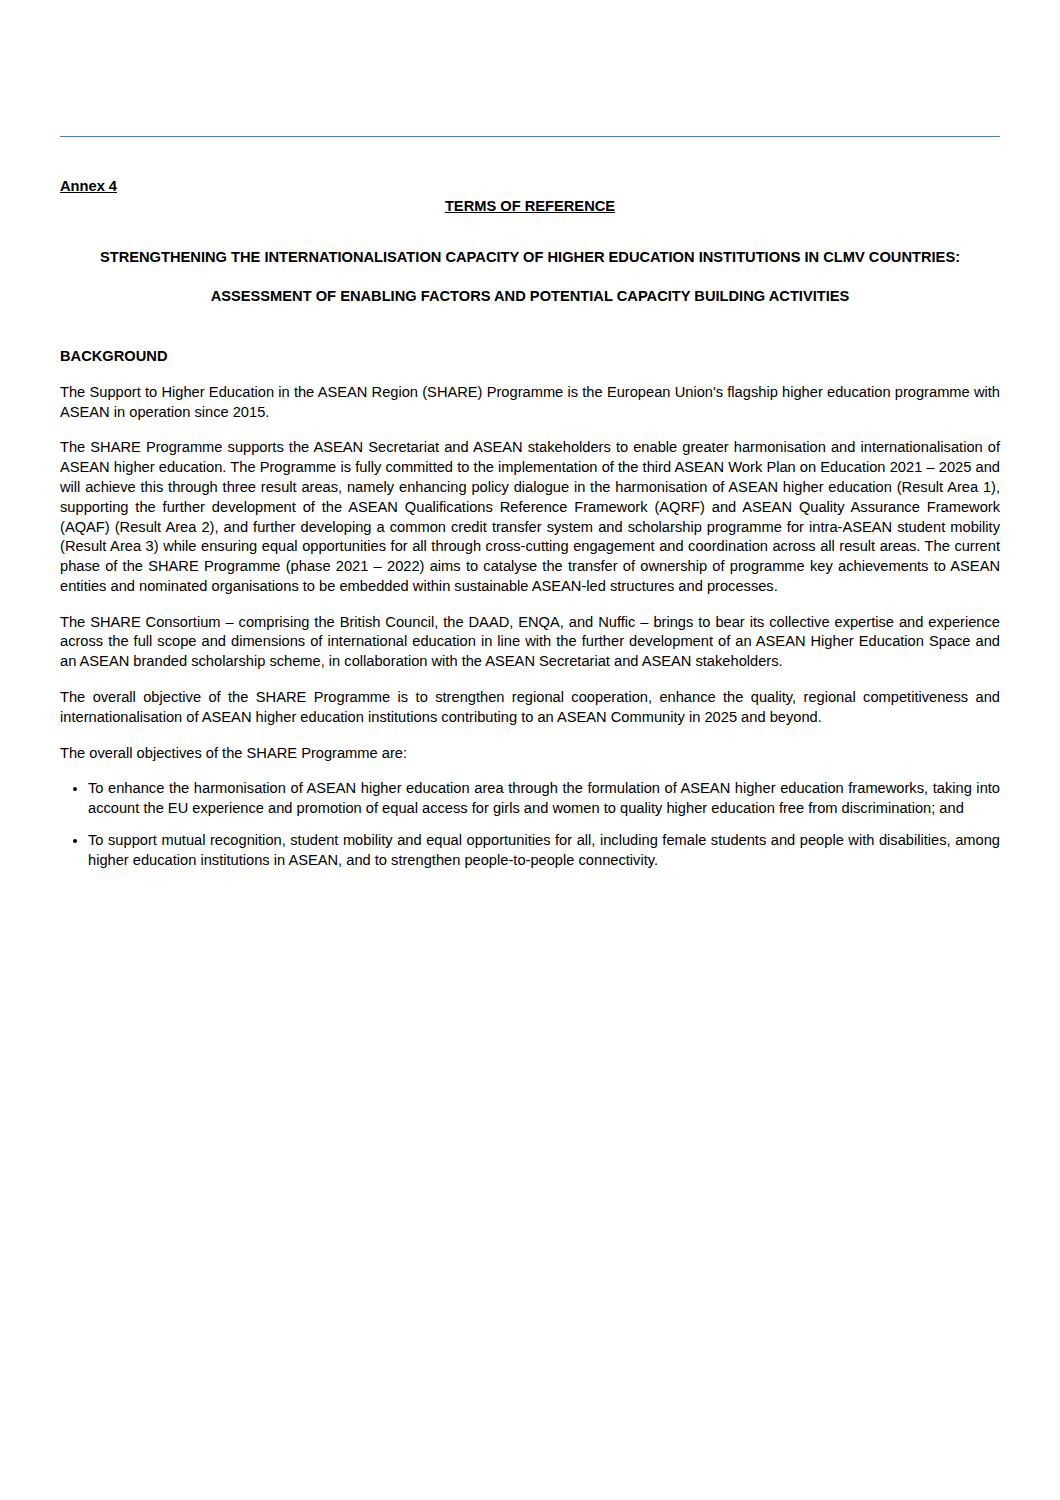Annex 4
TERMS OF REFERENCE
STRENGTHENING THE INTERNATIONALISATION CAPACITY OF HIGHER EDUCATION INSTITUTIONS IN CLMV COUNTRIES:
ASSESSMENT OF ENABLING FACTORS AND POTENTIAL CAPACITY BUILDING ACTIVITIES
BACKGROUND
The Support to Higher Education in the ASEAN Region (SHARE) Programme is the European Union's flagship higher education programme with ASEAN in operation since 2015.
The SHARE Programme supports the ASEAN Secretariat and ASEAN stakeholders to enable greater harmonisation and internationalisation of ASEAN higher education. The Programme is fully committed to the implementation of the third ASEAN Work Plan on Education 2021 – 2025 and will achieve this through three result areas, namely enhancing policy dialogue in the harmonisation of ASEAN higher education (Result Area 1), supporting the further development of the ASEAN Qualifications Reference Framework (AQRF) and ASEAN Quality Assurance Framework (AQAF) (Result Area 2), and further developing a common credit transfer system and scholarship programme for intra-ASEAN student mobility (Result Area 3) while ensuring equal opportunities for all through cross-cutting engagement and coordination across all result areas. The current phase of the SHARE Programme (phase 2021 – 2022) aims to catalyse the transfer of ownership of programme key achievements to ASEAN entities and nominated organisations to be embedded within sustainable ASEAN-led structures and processes.
The SHARE Consortium – comprising the British Council, the DAAD, ENQA, and Nuffic – brings to bear its collective expertise and experience across the full scope and dimensions of international education in line with the further development of an ASEAN Higher Education Space and an ASEAN branded scholarship scheme, in collaboration with the ASEAN Secretariat and ASEAN stakeholders.
The overall objective of the SHARE Programme is to strengthen regional cooperation, enhance the quality, regional competitiveness and internationalisation of ASEAN higher education institutions contributing to an ASEAN Community in 2025 and beyond.
The overall objectives of the SHARE Programme are:
To enhance the harmonisation of ASEAN higher education area through the formulation of ASEAN higher education frameworks, taking into account the EU experience and promotion of equal access for girls and women to quality higher education free from discrimination; and
To support mutual recognition, student mobility and equal opportunities for all, including female students and people with disabilities, among higher education institutions in ASEAN, and to strengthen people-to-people connectivity.